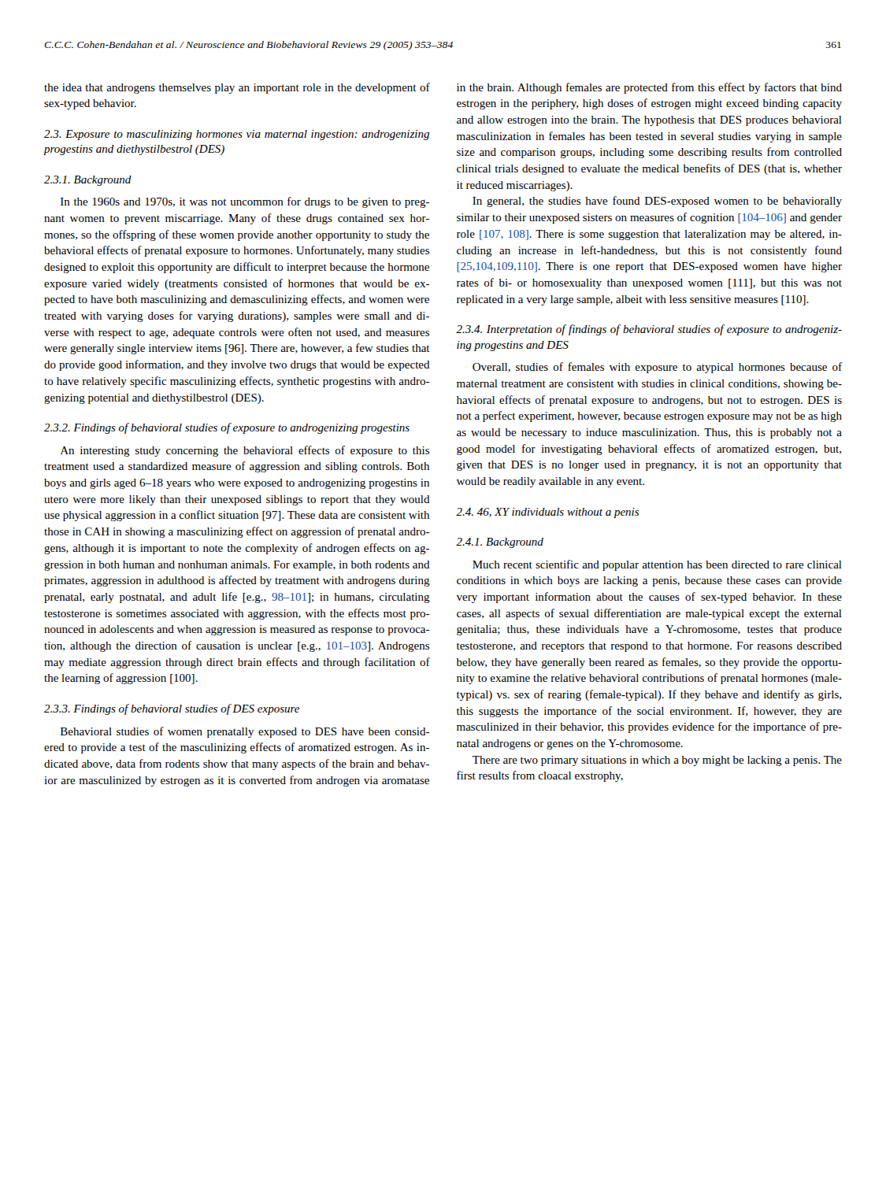C.C.C. Cohen-Bendahan et al. / Neuroscience and Biobehavioral Reviews 29 (2005) 353–384 361
the idea that androgens themselves play an important role in the development of sex-typed behavior.
2.3. Exposure to masculinizing hormones via maternal ingestion: androgenizing progestins and diethystilbestrol (DES)
2.3.1. Background
In the 1960s and 1970s, it was not uncommon for drugs to be given to pregnant women to prevent miscarriage. Many of these drugs contained sex hormones, so the offspring of these women provide another opportunity to study the behavioral effects of prenatal exposure to hormones. Unfortunately, many studies designed to exploit this opportunity are difficult to interpret because the hormone exposure varied widely (treatments consisted of hormones that would be expected to have both masculinizing and demasculinizing effects, and women were treated with varying doses for varying durations), samples were small and diverse with respect to age, adequate controls were often not used, and measures were generally single interview items [96]. There are, however, a few studies that do provide good information, and they involve two drugs that would be expected to have relatively specific masculinizing effects, synthetic progestins with androgenizing potential and diethystilbestrol (DES).
2.3.2. Findings of behavioral studies of exposure to androgenizing progestins
An interesting study concerning the behavioral effects of exposure to this treatment used a standardized measure of aggression and sibling controls. Both boys and girls aged 6–18 years who were exposed to androgenizing progestins in utero were more likely than their unexposed siblings to report that they would use physical aggression in a conflict situation [97]. These data are consistent with those in CAH in showing a masculinizing effect on aggression of prenatal androgens, although it is important to note the complexity of androgen effects on aggression in both human and nonhuman animals. For example, in both rodents and primates, aggression in adulthood is affected by treatment with androgens during prenatal, early postnatal, and adult life [e.g., 98–101]; in humans, circulating testosterone is sometimes associated with aggression, with the effects most pronounced in adolescents and when aggression is measured as response to provocation, although the direction of causation is unclear [e.g., 101–103]. Androgens may mediate aggression through direct brain effects and through facilitation of the learning of aggression [100].
2.3.3. Findings of behavioral studies of DES exposure
Behavioral studies of women prenatally exposed to DES have been considered to provide a test of the masculinizing effects of aromatized estrogen. As indicated above, data from rodents show that many aspects of the brain and behavior are masculinized by estrogen as it is converted from androgen via aromatase in the brain. Although females are protected from this effect by factors that bind estrogen in the periphery, high doses of estrogen might exceed binding capacity and allow estrogen into the brain. The hypothesis that DES produces behavioral masculinization in females has been tested in several studies varying in sample size and comparison groups, including some describing results from controlled clinical trials designed to evaluate the medical benefits of DES (that is, whether it reduced miscarriages).
In general, the studies have found DES-exposed women to be behaviorally similar to their unexposed sisters on measures of cognition [104–106] and gender role [107, 108]. There is some suggestion that lateralization may be altered, including an increase in left-handedness, but this is not consistently found [25,104,109,110]. There is one report that DES-exposed women have higher rates of bi- or homosexuality than unexposed women [111], but this was not replicated in a very large sample, albeit with less sensitive measures [110].
2.3.4. Interpretation of findings of behavioral studies of exposure to androgenizing progestins and DES
Overall, studies of females with exposure to atypical hormones because of maternal treatment are consistent with studies in clinical conditions, showing behavioral effects of prenatal exposure to androgens, but not to estrogen. DES is not a perfect experiment, however, because estrogen exposure may not be as high as would be necessary to induce masculinization. Thus, this is probably not a good model for investigating behavioral effects of aromatized estrogen, but, given that DES is no longer used in pregnancy, it is not an opportunity that would be readily available in any event.
2.4. 46, XY individuals without a penis
2.4.1. Background
Much recent scientific and popular attention has been directed to rare clinical conditions in which boys are lacking a penis, because these cases can provide very important information about the causes of sex-typed behavior. In these cases, all aspects of sexual differentiation are male-typical except the external genitalia; thus, these individuals have a Y-chromosome, testes that produce testosterone, and receptors that respond to that hormone. For reasons described below, they have generally been reared as females, so they provide the opportunity to examine the relative behavioral contributions of prenatal hormones (male-typical) vs. sex of rearing (female-typical). If they behave and identify as girls, this suggests the importance of the social environment. If, however, they are masculinized in their behavior, this provides evidence for the importance of prenatal androgens or genes on the Y-chromosome.
There are two primary situations in which a boy might be lacking a penis. The first results from cloacal exstrophy,